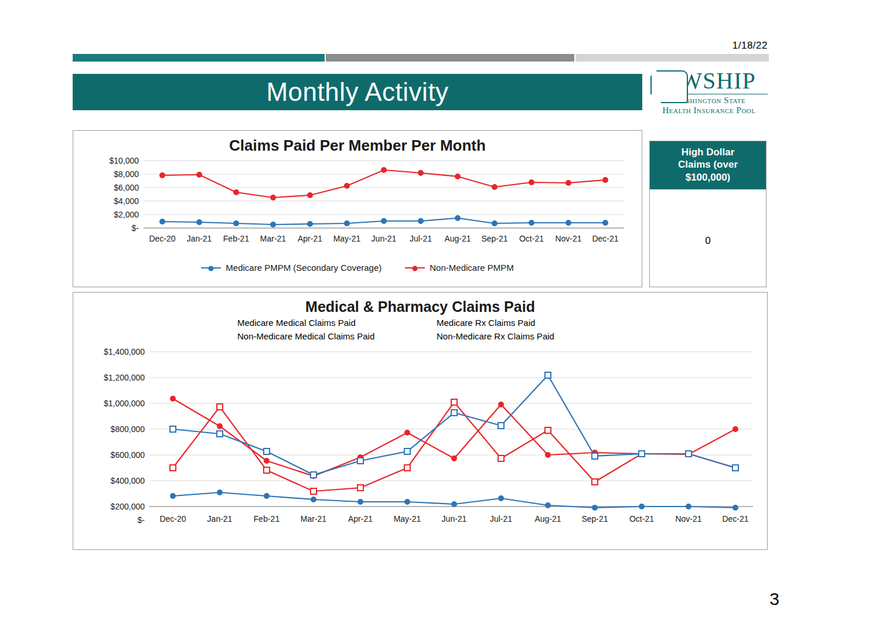1/18/22
Monthly Activity
WSHIP
Washington State
Health Insurance Pool
Claims Paid Per Member Per Month
$10,000 $8,000 $6,000 $4,000 $2,000 $- Dec-20 Jan-21 Feb-21 Mar-21 Apr-21 May-21 Jun-21 Jul-21 Aug-21 Sep-21 Oct-21 Nov-21 Dec-21
Medicare PMPM (Secondary Coverage)
Non-Medicare PMPM
High Dollar
Claims (over
$100,000)
0
Medical & Pharmacy Claims Paid
Medicare Medical Claims Paid
Medicare Rx Claims Paid
Non-Medicare Medical Claims Paid
Non-Medicare Rx Claims Paid
$1,400,000 $1,200,000 $1,000,000 $800,000 $600,000 $400,000 $200,000 $- Dec-20 Jan-21 Feb-21 Mar-21 Apr-21 May-21 Jun-21 Jul-21 Aug-21 Sep-21 Oct-21 Nov-21 Dec-21
3